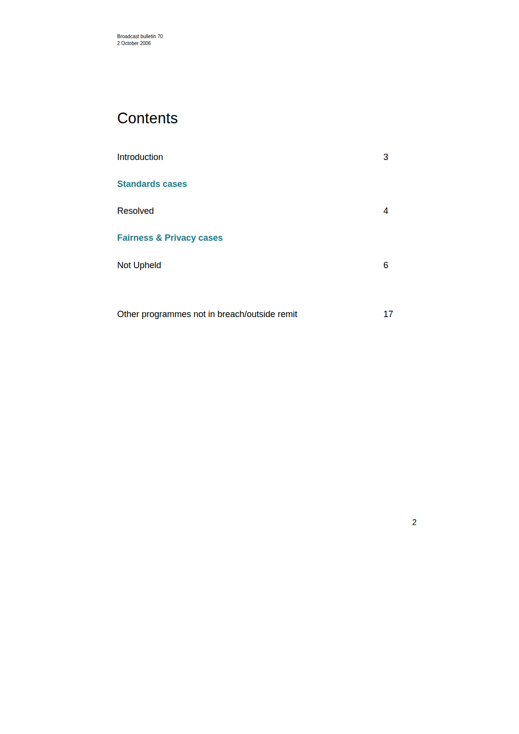Broadcast bulletin 70
2 October 2006
Contents
| Introduction | 3 |
| Standards cases | |
| Resolved | 4 |
| Fairness & Privacy cases | |
| Not Upheld | 6 |
| Other programmes not in breach/outside remit | 17 |
2